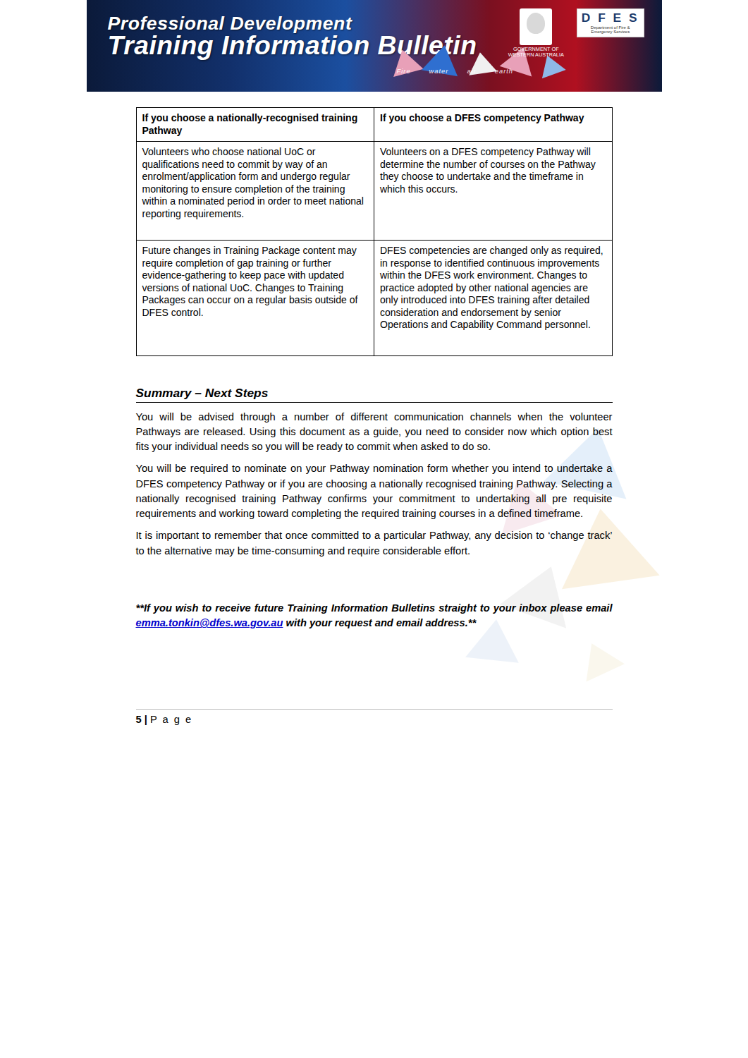Professional Development
Training Information Bulletin
Fire water air earth
GOVERNMENT OF
WESTERN AUSTRALIA
D F E S
Department of Fire &
Emergency Services
| If you choose a nationally-recognised training Pathway | If you choose a DFES competency Pathway |
| --- | --- |
| Volunteers who choose national UoC or qualifications need to commit by way of an enrolment/application form and undergo regular monitoring to ensure completion of the training within a nominated period in order to meet national reporting requirements. | Volunteers on a DFES competency Pathway will determine the number of courses on the Pathway they choose to undertake and the timeframe in which this occurs. |
| Future changes in Training Package content may require completion of gap training or further evidence-gathering to keep pace with updated versions of national UoC. Changes to Training Packages can occur on a regular basis outside of DFES control. | DFES competencies are changed only as required, in response to identified continuous improvements within the DFES work environment. Changes to practice adopted by other national agencies are only introduced into DFES training after detailed consideration and endorsement by senior Operations and Capability Command personnel. |
Summary – Next Steps
You will be advised through a number of different communication channels when the volunteer Pathways are released. Using this document as a guide, you need to consider now which option best fits your individual needs so you will be ready to commit when asked to do so.
You will be required to nominate on your Pathway nomination form whether you intend to undertake a DFES competency Pathway or if you are choosing a nationally recognised training Pathway. Selecting a nationally recognised training Pathway confirms your commitment to undertaking all pre requisite requirements and working toward completing the required training courses in a defined timeframe.
It is important to remember that once committed to a particular Pathway, any decision to ‘change track’ to the alternative may be time-consuming and require considerable effort.
**If you wish to receive future Training Information Bulletins straight to your inbox please email emma.tonkin@dfes.wa.gov.au with your request and email address.**
5 | P a g e